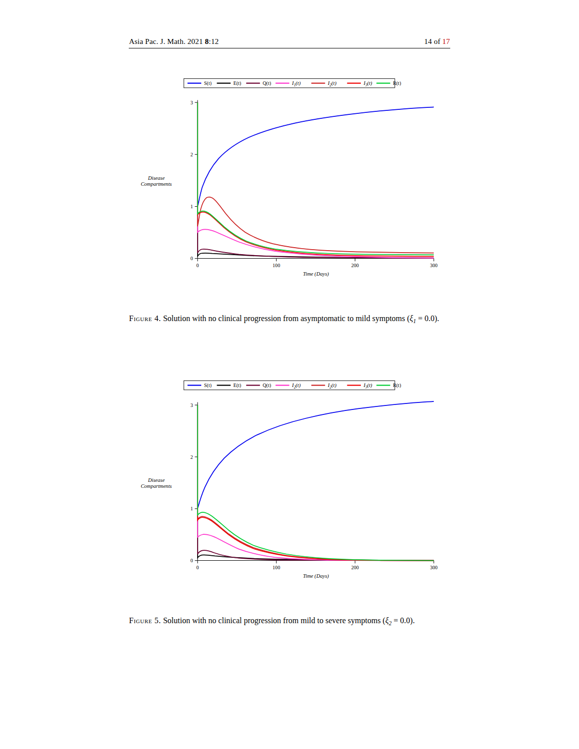Asia Pac. J. Math. 2021 8:12
14 of 17
S(t) E(t) Q(t) I1(t) I2(t) I3(t) R(t) 0 1 2 3 0 100 200 300 Disease Compartments Time (Days)
Figure 4. Solution with no clinical progression from asymptomatic to mild symptoms (ξ1 = 0.0).
S(t) E(t) Q(t) I2(t) I2(t) I3(t) R(t) 0 1 2 3 0 100 200 300 Disease Compartments Time (Days)
Figure 5. Solution with no clinical progression from mild to severe symptoms (ξ2 = 0.0).